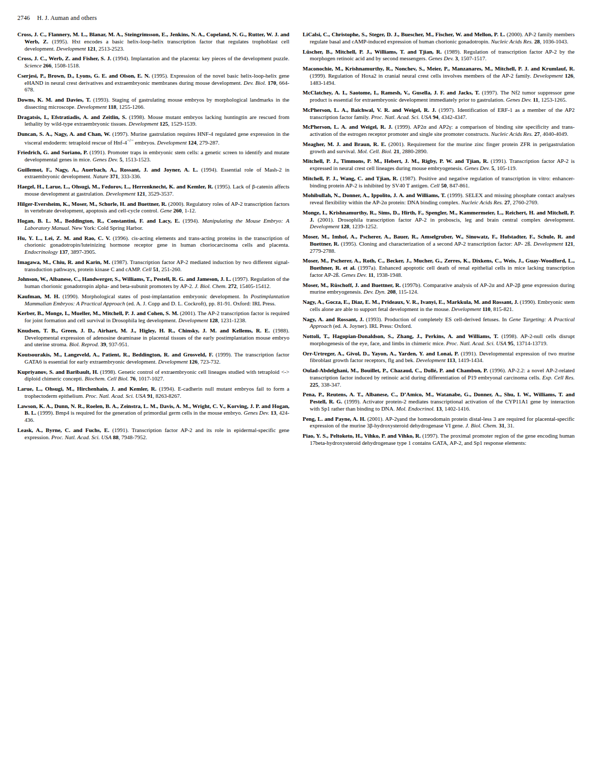2746 H. J. Auman and others
Cross, J. C., Flannery, M. L., Blanar, M. A., Steingrimsson, E., Jenkins, N. A., Copeland, N. G., Rutter, W. J. and Werb, Z. (1995). Hxt encodes a basic helix-loop-helix transcription factor that regulates trophoblast cell development. Development 121, 2513-2523.
Cross, J. C., Werb, Z. and Fisher, S. J. (1994). Implantation and the placenta: key pieces of the development puzzle. Science 266, 1508-1518.
Cserjesi, P., Brown, D., Lyons, G. E. and Olson, E. N. (1995). Expression of the novel basic helix-loop-helix gene eHAND in neural crest derivatives and extraembryonic membranes during mouse development. Dev. Biol. 170, 664-678.
Downs, K. M. and Davies, T. (1993). Staging of gastrulating mouse embryos by morphological landmarks in the dissecting microscope. Development 118, 1255-1266.
Dragatsis, I., Efstratiadis, A. and Zeitlin, S. (1998). Mouse mutant embryos lacking huntingtin are rescued from lethality by wild-type extraembryonic tissues. Development 125, 1529-1539.
Duncan, S. A., Nagy, A. and Chan, W. (1997). Murine gastrulation requires HNF-4 regulated gene expression in the visceral endoderm: tetraploid rescue of Hnf-4−/− embryos. Development 124, 279-287.
Friedrich, G. and Soriano, P. (1991). Promoter traps in embryonic stem cells: a genetic screen to identify and mutate developmental genes in mice. Genes Dev. 5, 1513-1523.
Guillemot, F., Nagy, A., Auerbach, A., Rossant, J. and Joyner, A. L. (1994). Essential role of Mash-2 in extraembryonic development. Nature 371, 333-336.
Haegel, H., Larue, L., Ohsugi, M., Fedorov, L., Herrenknecht, K. and Kemler, R. (1995). Lack of β-catenin affects mouse development at gastrulation. Development 121, 3529-3537.
Hilger-Eversheim, K., Moser, M., Schorle, H. and Buettner, R. (2000). Regulatory roles of AP-2 transcription factors in vertebrate development, apoptosis and cell-cycle control. Gene 260, 1-12.
Hogan, B. L. M., Beddington, R., Constantini, F. and Lacy, E. (1994). Manipulating the Mouse Embryo: A Laboratory Manual. New York: Cold Spring Harbor.
Hu, Y. L., Lei, Z. M. and Rao, C. V. (1996). cis-acting elements and trans-acting proteins in the transcription of chorionic gonadotropin/luteinizing hormone receptor gene in human choriocarcinoma cells and placenta. Endocrinology 137, 3897-3905.
Imagawa, M., Chiu, R. and Karin, M. (1987). Transcription factor AP-2 mediated induction by two different signal-transduction pathways, protein kinase C and cAMP. Cell 51, 251-260.
Johnson, W., Albanese, C., Handwerger, S., Williams, T., Pestell, R. G. and Jameson, J. L. (1997). Regulation of the human chorionic gonadotropin alpha- and beta-subunit promoters by AP-2. J. Biol. Chem. 272, 15405-15412.
Kaufman, M. H. (1990). Morphological states of post-implantation embryonic development. In Postimplantation Mammalian Embryos: A Practical Approach (ed. A. J. Copp and D. L. Cockroft), pp. 81-91. Oxford: IRL Press.
Kerber, B., Monge, I., Mueller, M., Mitchell, P. J. and Cohen, S. M. (2001). The AP-2 transcription factor is required for joint formation and cell survival in Drosophila leg development. Development 128, 1231-1238.
Knudsen, T. B., Green, J. D., Airhart, M. J., Higley, H. R., Chinsky, J. M. and Kellems, R. E. (1988). Developmental expression of adenosine deaminase in placental tissues of the early postimplantation mouse embryo and uterine stroma. Biol. Reprod. 39, 937-951.
Koutsourakis, M., Langeveld, A., Patient, R., Beddington, R. and Grosveld, F. (1999). The transcription factor GATA6 is essential for early extraembryonic development. Development 126, 723-732.
Kupriyanov, S. and Baribault, H. (1998). Genetic control of extraembryonic cell lineages studied with tetraploid <-> diploid chimeric concepti. Biochem. Cell Biol. 76, 1017-1027.
Larue, L., Ohsugi, M., Hirchenhain, J. and Kemler, R. (1994). E-cadherin null mutant embryos fail to form a trophectoderm epithelium. Proc. Natl. Acad. Sci. USA 91, 8263-8267.
Lawson, K. A., Dunn, N. R., Roelen, B. A., Zeinstra, L. M., Davis, A. M., Wright, C. V., Korving, J. P. and Hogan, B. L. (1999). Bmp4 is required for the generation of primordial germ cells in the mouse embryo. Genes Dev. 13, 424-436.
Leask, A., Byrne, C. and Fuchs, E. (1991). Transcription factor AP-2 and its role in epidermal-specific gene expression. Proc. Natl. Acad. Sci. USA 88, 7948-7952.
LiCalsi, C., Christophe, S., Steger, D. J., Buescher, M., Fischer, W. and Mellon, P. L. (2000). AP-2 family members regulate basal and cAMP-induced expression of human chorionic gonadotropin. Nucleic Acids Res. 28, 1036-1043.
Lüscher, B., Mitchell, P. J., Williams, T. and Tjian, R. (1989). Regulation of transcription factor AP-2 by the morphogen retinoic acid and by second messengers. Genes Dev. 3, 1507-1517.
Maconochie, M., Krishnamurthy, R., Nonchev, S., Meier, P., Manzanares, M., Mitchell, P. J. and Krumlauf, R. (1999). Regulation of Hoxa2 in cranial neural crest cells involves members of the AP-2 family. Development 126, 1483-1494.
McClatchey, A. I., Saotome, I., Ramesh, V., Gusella, J. F. and Jacks, T. (1997). The Nf2 tumor suppressor gene product is essential for extraembryonic development immediately prior to gastrulation. Genes Dev. 11, 1253-1265.
McPherson, L. A., Baichwal, V. R. and Weigel, R. J. (1997). Identification of ERF-1 as a member of the AP2 transcription factor family. Proc. Natl. Acad. Sci. USA 94, 4342-4347.
McPherson, L. A. and Weigel, R. J. (1999). AP2α and AP2γ: a comparison of binding site specificity and trans-activation of the estrogen receptor promoter and single site promoter constructs. Nucleic Acids Res. 27, 4040-4049.
Meagher, M. J. and Braun, R. E. (2001). Requirement for the murine zinc finger protein ZFR in perigastrulation growth and survival. Mol. Cell. Biol. 21, 2880-2890.
Mitchell, P. J., Timmons, P. M., Hebert, J. M., Rigby, P. W. and Tjian, R. (1991). Transcription factor AP-2 is expressed in neural crest cell lineages during mouse embryogenesis. Genes Dev. 5, 105-119.
Mitchell, P. J., Wang, C. and Tjian, R. (1987). Positive and negative regulation of transcription in vitro: enhancer- binding protein AP-2 is inhibited by SV40 T antigen. Cell 50, 847-861.
Mohibullah, N., Donner, A., Ippolito, J. A. and Williams, T. (1999). SELEX and missing phosphate contact analyses reveal flexibility within the AP-2α protein: DNA binding complex. Nucleic Acids Res. 27, 2760-2769.
Monge, I., Krishnamurthy, R., Sims, D., Hirth, F., Spengler, M., Kammermeier, L., Reichert, H. and Mitchell, P. J. (2001). Drosophila transcription factor AP-2 in proboscis, leg and brain central complex development. Development 128, 1239-1252.
Moser, M., Imhof, A., Pscherer, A., Bauer, R., Amselgruber, W., Sinowatz, F., Hofstadter, F., Schule, R. and Buettner, R. (1995). Cloning and characterization of a second AP-2 transcription factor: AP- 2ß. Development 121, 2779-2788.
Moser, M., Pscherer, A., Roth, C., Becker, J., Mucher, G., Zerres, K., Dixkens, C., Weis, J., Guay-Woodford, L., Buethner, R. et al. (1997a). Enhanced apoptotic cell death of renal epithelial cells in mice lacking transcription factor AP-2ß. Genes Dev. 11, 1938-1948.
Moser, M., Rüschoff, J. and Buettner, R. (1997b). Comparative analysis of AP-2α and AP-2β gene expression during murine embryogenesis. Dev. Dyn. 208, 115-124.
Nagy, A., Gocza, E., Diaz, E. M., Prideaux, V. R., Ivanyi, E., Markkula, M. and Rossant, J. (1990). Embryonic stem cells alone are able to support fetal development in the mouse. Development 110, 815-821.
Nagy, A. and Rossant, J. (1993). Production of completely ES cell-derived fetuses. In Gene Targeting: A Practical Approach (ed. A. Joyner). IRL Press: Oxford.
Nottoli, T., Hagopian-Donaldson, S., Zhang, J., Perkins, A. and Williams, T. (1998). AP-2-null cells disrupt morphogenesis of the eye, face, and limbs in chimeric mice. Proc. Natl. Acad. Sci. USA 95, 13714-13719.
Orr-Urtreger, A., Givol, D., Yayon, A., Yarden, Y. and Lonai, P. (1991). Developmental expression of two murine fibroblast growth factor receptors, flg and bek. Development 113, 1419-1434.
Oulad-Abdelghani, M., Bouillet, P., Chazaud, C., Dollé, P. and Chambon, P. (1996). AP-2.2: a novel AP-2-related transcription factor induced by retinoic acid during differentiation of P19 embryonal carcinoma cells. Exp. Cell Res. 225, 338-347.
Pena, P., Reutens, A. T., Albanese, C., D’Amico, M., Watanabe, G., Donner, A., Shu, I. W., Williams, T. and Pestell, R. G. (1999). Activator protein-2 mediates transcriptional activation of the CYP11A1 gene by interaction with Sp1 rather than binding to DNA. Mol. Endocrinol. 13, 1402-1416.
Peng, L. and Payne, A. H. (2001). AP-2γand the homeodomain protein distal-less 3 are required for placental-specific expression of the murine 3β-hydroxysteroid dehydrogenase VI gene. J. Biol. Chem. 31, 31.
Piao, Y. S., Peltoketo, H., Vihko, P. and Vihko, R. (1997). The proximal promoter region of the gene encoding human 17beta-hydroxysteroid dehydrogenase type 1 contains GATA, AP-2, and Sp1 response elements: